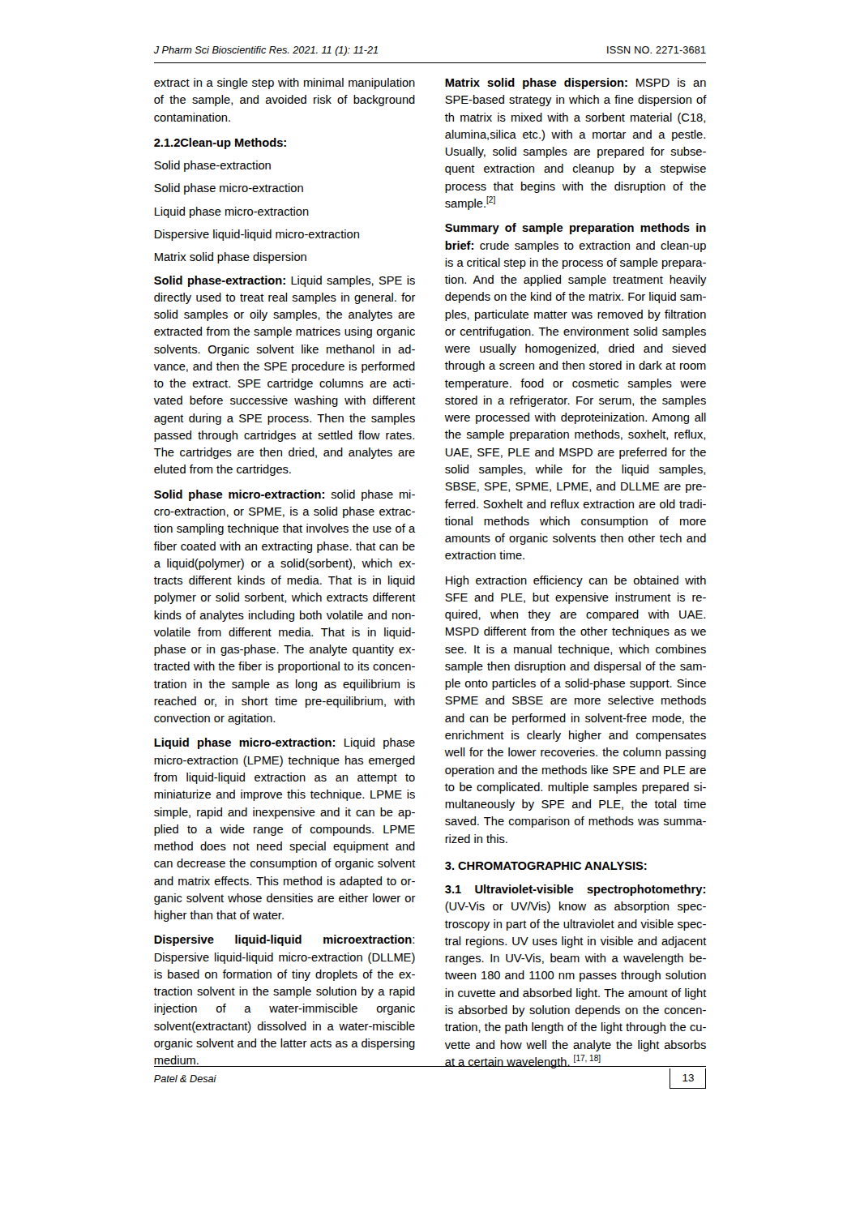J Pharm Sci Bioscientific Res. 2021. 11 (1): 11-21
ISSN NO. 2271-3681
extract in a single step with minimal manipulation of the sample, and avoided risk of background contamination.
2.1.2Clean-up Methods:
Solid phase-extraction
Solid phase micro-extraction
Liquid phase micro-extraction
Dispersive liquid-liquid micro-extraction
Matrix solid phase dispersion
Solid phase-extraction: Liquid samples, SPE is directly used to treat real samples in general. for solid samples or oily samples, the analytes are extracted from the sample matrices using organic solvents. Organic solvent like methanol in advance, and then the SPE procedure is performed to the extract. SPE cartridge columns are activated before successive washing with different agent during a SPE process. Then the samples passed through cartridges at settled flow rates. The cartridges are then dried, and analytes are eluted from the cartridges.
Solid phase micro-extraction: solid phase micro-extraction, or SPME, is a solid phase extraction sampling technique that involves the use of a fiber coated with an extracting phase. that can be a liquid(polymer) or a solid(sorbent), which extracts different kinds of media. That is in liquid polymer or solid sorbent, which extracts different kinds of analytes including both volatile and non-volatile from different media. That is in liquid-phase or in gas-phase. The analyte quantity extracted with the fiber is proportional to its concentration in the sample as long as equilibrium is reached or, in short time pre-equilibrium, with convection or agitation.
Liquid phase micro-extraction: Liquid phase micro-extraction (LPME) technique has emerged from liquid-liquid extraction as an attempt to miniaturize and improve this technique. LPME is simple, rapid and inexpensive and it can be applied to a wide range of compounds. LPME method does not need special equipment and can decrease the consumption of organic solvent and matrix effects. This method is adapted to organic solvent whose densities are either lower or higher than that of water.
Dispersive liquid-liquid microextraction: Dispersive liquid-liquid micro-extraction (DLLME) is based on formation of tiny droplets of the extraction solvent in the sample solution by a rapid injection of a water-immiscible organic solvent(extractant) dissolved in a water-miscible organic solvent and the latter acts as a dispersing medium.
Matrix solid phase dispersion: MSPD is an SPE-based strategy in which a fine dispersion of th matrix is mixed with a sorbent material (C18, alumina,silica etc.) with a mortar and a pestle. Usually, solid samples are prepared for subsequent extraction and cleanup by a stepwise process that begins with the disruption of the sample.[2]
Summary of sample preparation methods in brief: crude samples to extraction and clean-up is a critical step in the process of sample preparation. And the applied sample treatment heavily depends on the kind of the matrix. For liquid samples, particulate matter was removed by filtration or centrifugation. The environment solid samples were usually homogenized, dried and sieved through a screen and then stored in dark at room temperature. food or cosmetic samples were stored in a refrigerator. For serum, the samples were processed with deproteinization. Among all the sample preparation methods, soxhelt, reflux, UAE, SFE, PLE and MSPD are preferred for the solid samples, while for the liquid samples, SBSE, SPE, SPME, LPME, and DLLME are preferred. Soxhelt and reflux extraction are old traditional methods which consumption of more amounts of organic solvents then other tech and extraction time.
High extraction efficiency can be obtained with SFE and PLE, but expensive instrument is required, when they are compared with UAE. MSPD different from the other techniques as we see. It is a manual technique, which combines sample then disruption and dispersal of the sample onto particles of a solid-phase support. Since SPME and SBSE are more selective methods and can be performed in solvent-free mode, the enrichment is clearly higher and compensates well for the lower recoveries. the column passing operation and the methods like SPE and PLE are to be complicated. multiple samples prepared simultaneously by SPE and PLE, the total time saved. The comparison of methods was summarized in this.
3. CHROMATOGRAPHIC ANALYSIS:
3.1 Ultraviolet-visible spectrophotomethry:(UV-Vis or UV/Vis) know as absorption spectroscopy in part of the ultraviolet and visible spectral regions. UV uses light in visible and adjacent ranges. In UV-Vis, beam with a wavelength between 180 and 1100 nm passes through solution in cuvette and absorbed light. The amount of light is absorbed by solution depends on the concentration, the path length of the light through the cuvette and how well the analyte the light absorbs at a certain wavelength. [17, 18]
Patel & Desai
13